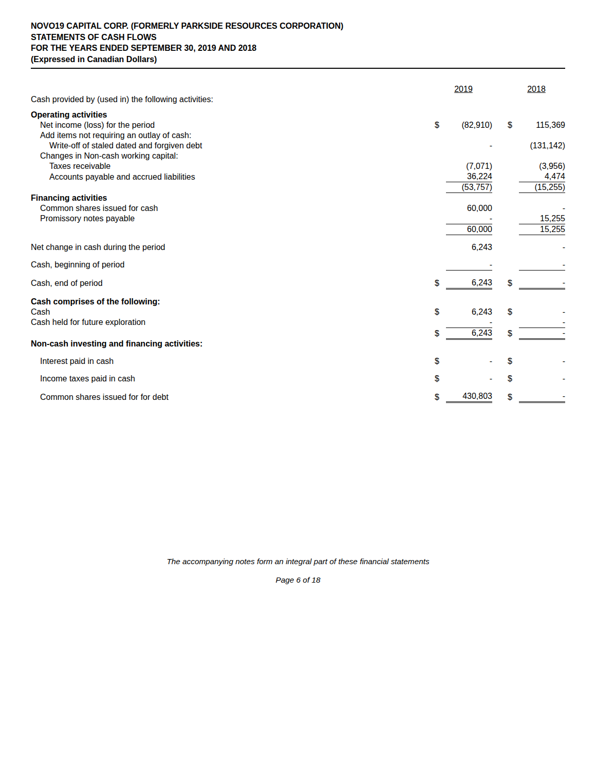NOVO19 CAPITAL CORP. (FORMERLY PARKSIDE RESOURCES CORPORATION)
STATEMENTS OF CASH FLOWS
FOR THE YEARS ENDED SEPTEMBER 30, 2019 AND 2018
(Expressed in Canadian Dollars)
| | | 2019 | | 2018 |
| Cash provided by (used in) the following activities: | | | | | | |
| Operating activities | | | | | | |
| Net income (loss) for the period | | $ | (82,910) | | $ | 115,369 |
| Add items not requiring an outlay of cash: | | | | | | |
| Write-off of staled dated and forgiven debt | | | - | | | (131,142) |
| Changes in Non-cash working capital: | | | | | | |
| Taxes receivable | | | (7,071) | | | (3,956) |
| Accounts payable and accrued liabilities | | | 36,224 | | | 4,474 |
| | | | (53,757) | | | (15,255) |
| Financing activities | | | | | | |
| Common shares issued for cash | | | 60,000 | | | - |
| Promissory notes payable | | | - | | | 15,255 |
| | | | 60,000 | | | 15,255 |
| Net change in cash during the period | | | 6,243 | | | - |
| Cash, beginning of period | | | - | | | - |
| Cash, end of period | | $ | 6,243 | | $ | - |
| Cash comprises of the following: | | | | | | |
| Cash | | $ | 6,243 | | $ | - |
| Cash held for future exploration | | | - | | | - |
| | | $ | 6,243 | | $ | - |
| Non-cash investing and financing activities: | | | | | | |
| Interest paid in cash | | $ | - | | $ | - |
| Income taxes paid in cash | | $ | - | | $ | - |
| Common shares issued for for debt | | $ | 430,803 | | $ | - |
The accompanying notes form an integral part of these financial statements
Page 6 of 18